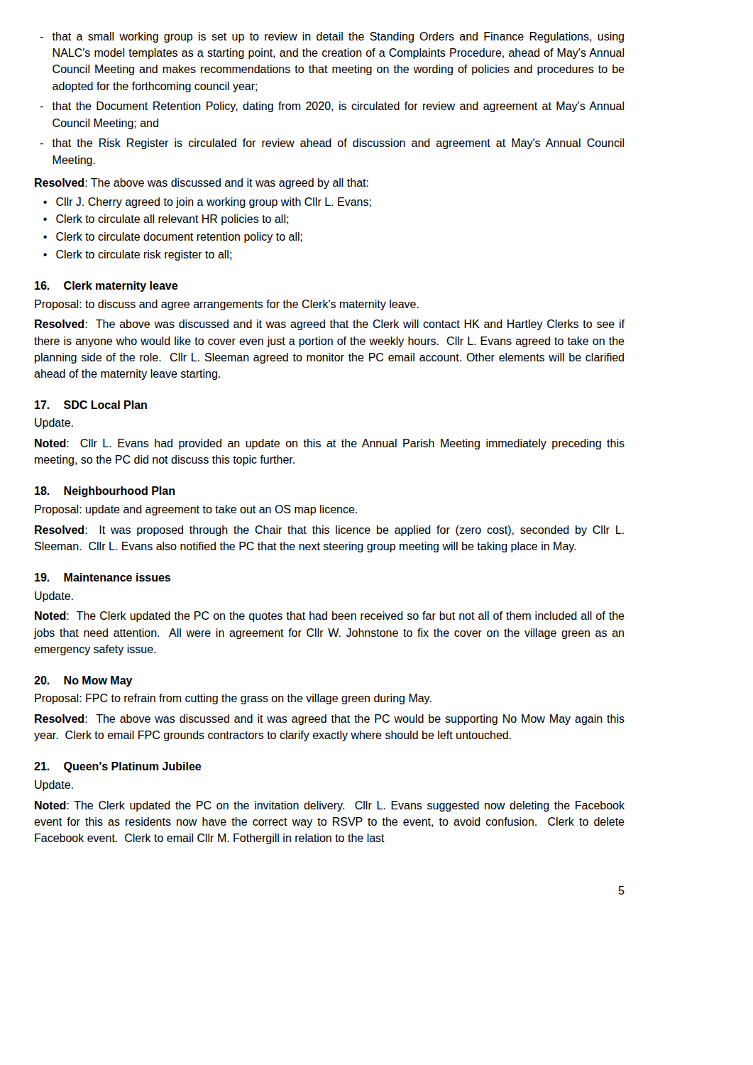that a small working group is set up to review in detail the Standing Orders and Finance Regulations, using NALC's model templates as a starting point, and the creation of a Complaints Procedure, ahead of May's Annual Council Meeting and makes recommendations to that meeting on the wording of policies and procedures to be adopted for the forthcoming council year;
that the Document Retention Policy, dating from 2020, is circulated for review and agreement at May's Annual Council Meeting; and
that the Risk Register is circulated for review ahead of discussion and agreement at May's Annual Council Meeting.
Resolved: The above was discussed and it was agreed by all that:
Cllr J. Cherry agreed to join a working group with Cllr L. Evans;
Clerk to circulate all relevant HR policies to all;
Clerk to circulate document retention policy to all;
Clerk to circulate risk register to all;
16. Clerk maternity leave
Proposal: to discuss and agree arrangements for the Clerk's maternity leave.
Resolved: The above was discussed and it was agreed that the Clerk will contact HK and Hartley Clerks to see if there is anyone who would like to cover even just a portion of the weekly hours. Cllr L. Evans agreed to take on the planning side of the role. Cllr L. Sleeman agreed to monitor the PC email account. Other elements will be clarified ahead of the maternity leave starting.
17. SDC Local Plan
Update.
Noted: Cllr L. Evans had provided an update on this at the Annual Parish Meeting immediately preceding this meeting, so the PC did not discuss this topic further.
18. Neighbourhood Plan
Proposal: update and agreement to take out an OS map licence.
Resolved: It was proposed through the Chair that this licence be applied for (zero cost), seconded by Cllr L. Sleeman. Cllr L. Evans also notified the PC that the next steering group meeting will be taking place in May.
19. Maintenance issues
Update.
Noted: The Clerk updated the PC on the quotes that had been received so far but not all of them included all of the jobs that need attention. All were in agreement for Cllr W. Johnstone to fix the cover on the village green as an emergency safety issue.
20. No Mow May
Proposal: FPC to refrain from cutting the grass on the village green during May.
Resolved: The above was discussed and it was agreed that the PC would be supporting No Mow May again this year. Clerk to email FPC grounds contractors to clarify exactly where should be left untouched.
21. Queen's Platinum Jubilee
Update.
Noted: The Clerk updated the PC on the invitation delivery. Cllr L. Evans suggested now deleting the Facebook event for this as residents now have the correct way to RSVP to the event, to avoid confusion. Clerk to delete Facebook event. Clerk to email Cllr M. Fothergill in relation to the last
5